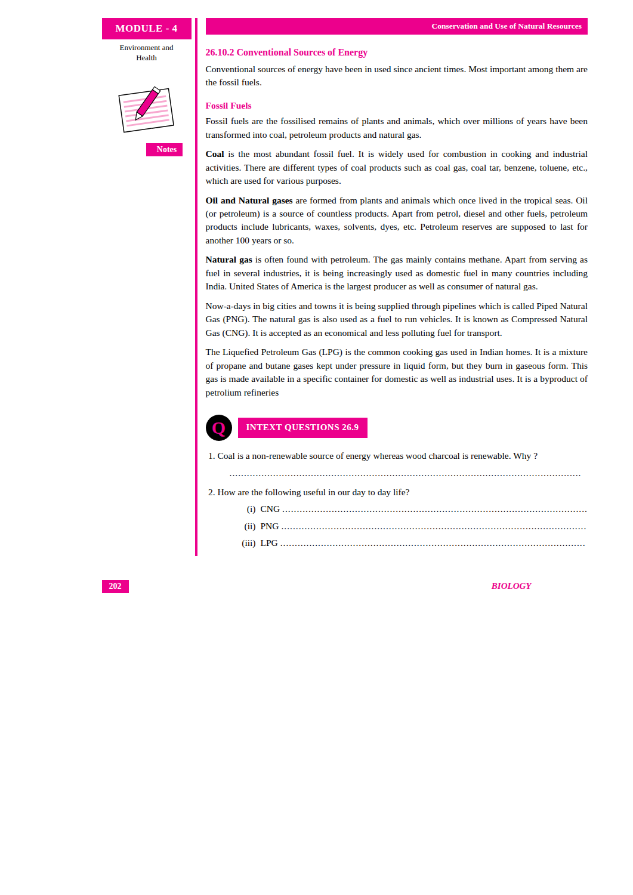MODULE - 4
Environment and
Health
Notes
Conservation and Use of Natural Resources
26.10.2 Conventional Sources of Energy
Conventional sources of energy have been in used since ancient times. Most important among them are the fossil fuels.
Fossil Fuels
Fossil fuels are the fossilised remains of plants and animals, which over millions of years have been transformed into coal, petroleum products and natural gas.
Coal is the most abundant fossil fuel. It is widely used for combustion in cooking and industrial activities. There are different types of coal products such as coal gas, coal tar, benzene, toluene, etc., which are used for various purposes.
Oil and Natural gases are formed from plants and animals which once lived in the tropical seas. Oil (or petroleum) is a source of countless products. Apart from petrol, diesel and other fuels, petroleum products include lubricants, waxes, solvents, dyes, etc. Petroleum reserves are supposed to last for another 100 years or so.
Natural gas is often found with petroleum. The gas mainly contains methane. Apart from serving as fuel in several industries, it is being increasingly used as domestic fuel in many countries including India. United States of America is the largest producer as well as consumer of natural gas.
Now-a-days in big cities and towns it is being supplied through pipelines which is called Piped Natural Gas (PNG). The natural gas is also used as a fuel to run vehicles. It is known as Compressed Natural Gas (CNG). It is accepted as an economical and less polluting fuel for transport.
The Liquefied Petroleum Gas (LPG) is the common cooking gas used in Indian homes. It is a mixture of propane and butane gases kept under pressure in liquid form, but they burn in gaseous form. This gas is made available in a specific container for domestic as well as industrial uses. It is a byproduct of petrolium refineries
Q
INTEXT QUESTIONS 26.9
Coal is a non-renewable source of energy whereas wood charcoal is renewable. Why ?
.........................................................................................................................
How are the following useful in our day to day life?
(i) CNG .........................................................................................................
(ii) PNG .........................................................................................................
(iii) LPG .........................................................................................................
202
BIOLOGY